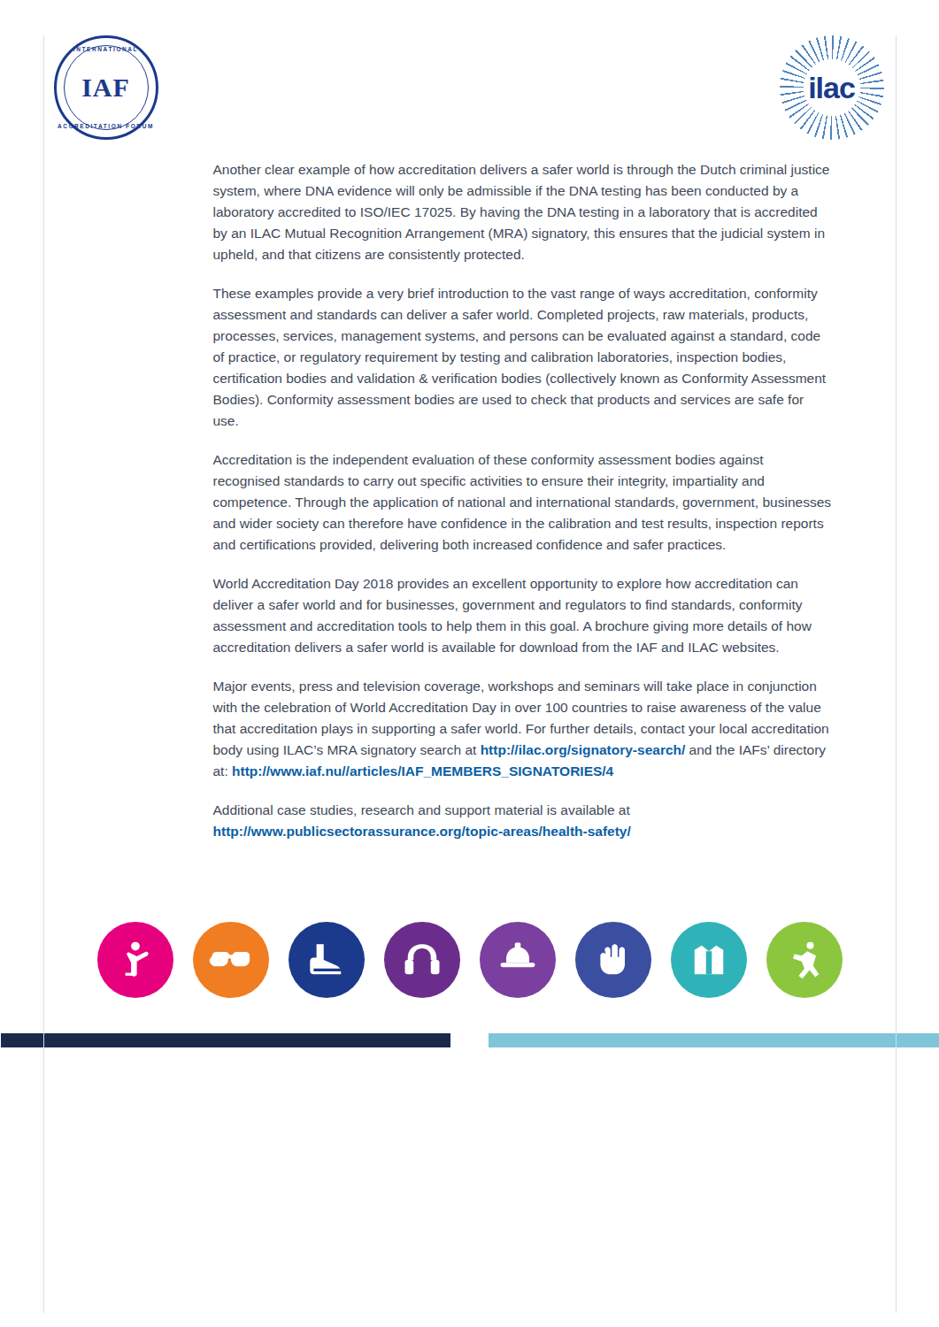International
IAF
Accreditation Forum
ilac
Another clear example of how accreditation delivers a safer world is through the Dutch criminal justice system, where DNA evidence will only be admissible if the DNA testing has been conducted by a laboratory accredited to ISO/IEC 17025. By having the DNA testing in a laboratory that is accredited by an ILAC Mutual Recognition Arrangement (MRA) signatory, this ensures that the judicial system in upheld, and that citizens are consistently protected.
These examples provide a very brief introduction to the vast range of ways accreditation, conformity assessment and standards can deliver a safer world. Completed projects, raw materials, products, processes, services, management systems, and persons can be evaluated against a standard, code of practice, or regulatory requirement by testing and calibration laboratories, inspection bodies, certification bodies and validation & verification bodies (collectively known as Conformity Assessment Bodies). Conformity assessment bodies are used to check that products and services are safe for use.
Accreditation is the independent evaluation of these conformity assessment bodies against recognised standards to carry out specific activities to ensure their integrity, impartiality and competence. Through the application of national and international standards, government, businesses and wider society can therefore have confidence in the calibration and test results, inspection reports and certifications provided, delivering both increased confidence and safer practices.
World Accreditation Day 2018 provides an excellent opportunity to explore how accreditation can deliver a safer world and for businesses, government and regulators to find standards, conformity assessment and accreditation tools to help them in this goal. A brochure giving more details of how accreditation delivers a safer world is available for download from the IAF and ILAC websites.
Major events, press and television coverage, workshops and seminars will take place in conjunction with the celebration of World Accreditation Day in over 100 countries to raise awareness of the value that accreditation plays in supporting a safer world. For further details, contact your local accreditation body using ILAC’s MRA signatory search at http://ilac.org/signatory-search/ and the IAFs’ directory at: http://www.iaf.nu//articles/IAF_MEMBERS_SIGNATORIES/4
Additional case studies, research and support material is available at http://www.publicsectorassurance.org/topic-areas/health-safety/